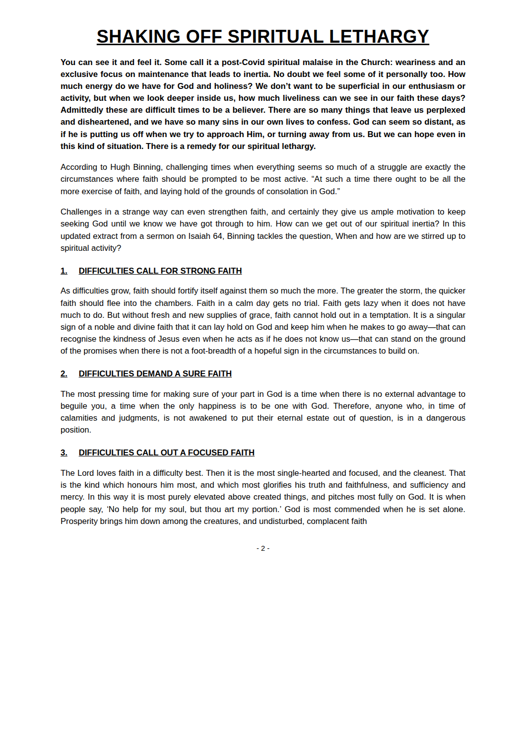SHAKING OFF SPIRITUAL LETHARGY
You can see it and feel it. Some call it a post-Covid spiritual malaise in the Church: weariness and an exclusive focus on maintenance that leads to inertia. No doubt we feel some of it personally too. How much energy do we have for God and holiness? We don’t want to be superficial in our enthusiasm or activity, but when we look deeper inside us, how much liveliness can we see in our faith these days? Admittedly these are difficult times to be a believer. There are so many things that leave us perplexed and disheartened, and we have so many sins in our own lives to confess. God can seem so distant, as if he is putting us off when we try to approach Him, or turning away from us. But we can hope even in this kind of situation. There is a remedy for our spiritual lethargy.
According to Hugh Binning, challenging times when everything seems so much of a struggle are exactly the circumstances where faith should be prompted to be most active. “At such a time there ought to be all the more exercise of faith, and laying hold of the grounds of consolation in God.”
Challenges in a strange way can even strengthen faith, and certainly they give us ample motivation to keep seeking God until we know we have got through to him. How can we get out of our spiritual inertia? In this updated extract from a sermon on Isaiah 64, Binning tackles the question, When and how are we stirred up to spiritual activity?
1. Difficulties call for strong faith
As difficulties grow, faith should fortify itself against them so much the more. The greater the storm, the quicker faith should flee into the chambers. Faith in a calm day gets no trial. Faith gets lazy when it does not have much to do. But without fresh and new supplies of grace, faith cannot hold out in a temptation. It is a singular sign of a noble and divine faith that it can lay hold on God and keep him when he makes to go away—that can recognise the kindness of Jesus even when he acts as if he does not know us—that can stand on the ground of the promises when there is not a foot-breadth of a hopeful sign in the circumstances to build on.
2. Difficulties demand a sure faith
The most pressing time for making sure of your part in God is a time when there is no external advantage to beguile you, a time when the only happiness is to be one with God. Therefore, anyone who, in time of calamities and judgments, is not awakened to put their eternal estate out of question, is in a dangerous position.
3. Difficulties call out a focused faith
The Lord loves faith in a difficulty best. Then it is the most single-hearted and focused, and the cleanest. That is the kind which honours him most, and which most glorifies his truth and faithfulness, and sufficiency and mercy. In this way it is most purely elevated above created things, and pitches most fully on God. It is when people say, ‘No help for my soul, but thou art my portion.’ God is most commended when he is set alone. Prosperity brings him down among the creatures, and undisturbed, complacent faith
- 2 -